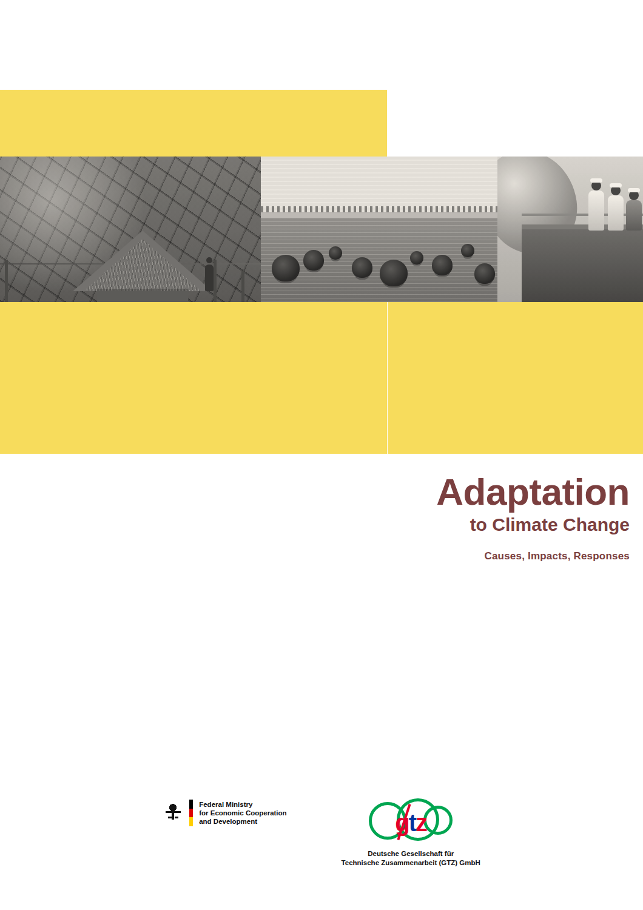Adaptation
to Climate Change
Causes, Impacts, Responses
Federal Ministry
for Economic Cooperation
and Development
gtz
Deutsche Gesellschaft für
Technische Zusammenarbeit (GTZ) GmbH